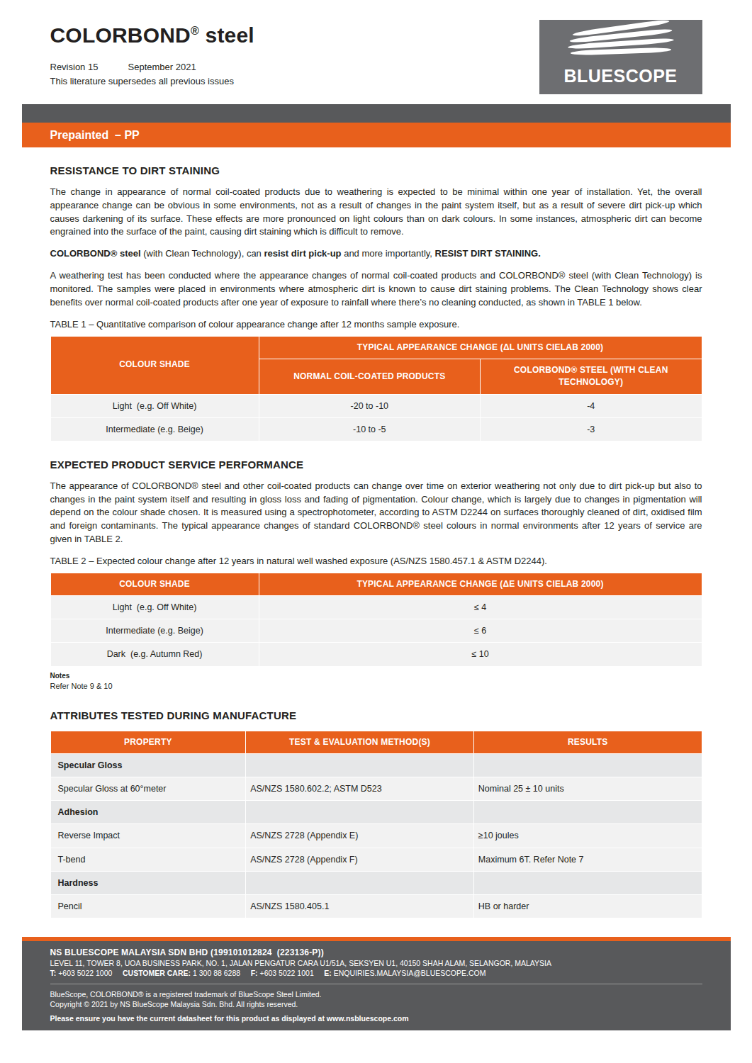COLORBOND® steel
Revision 15 September 2021
This literature supersedes all previous issues
BLUESCOPE
Prepainted – PP
RESISTANCE TO DIRT STAINING
The change in appearance of normal coil-coated products due to weathering is expected to be minimal within one year of installation. Yet, the overall appearance change can be obvious in some environments, not as a result of changes in the paint system itself, but as a result of severe dirt pick-up which causes darkening of its surface. These effects are more pronounced on light colours than on dark colours. In some instances, atmospheric dirt can become engrained into the surface of the paint, causing dirt staining which is difficult to remove.
COLORBOND® steel (with Clean Technology), can resist dirt pick-up and more importantly, RESIST DIRT STAINING.
A weathering test has been conducted where the appearance changes of normal coil-coated products and COLORBOND® steel (with Clean Technology) is monitored. The samples were placed in environments where atmospheric dirt is known to cause dirt staining problems. The Clean Technology shows clear benefits over normal coil-coated products after one year of exposure to rainfall where there’s no cleaning conducted, as shown in TABLE 1 below.
TABLE 1 – Quantitative comparison of colour appearance change after 12 months sample exposure.
| COLOUR SHADE | TYPICAL APPEARANCE CHANGE (ΔL UNITS CIELAB 2000) |
| --- | --- |
| NORMAL COIL-COATED PRODUCTS | COLORBOND® STEEL (WITH CLEAN TECHNOLOGY) |
| Light (e.g. Off White) | -20 to -10 | -4 |
| Intermediate (e.g. Beige) | -10 to -5 | -3 |
EXPECTED PRODUCT SERVICE PERFORMANCE
The appearance of COLORBOND® steel and other coil-coated products can change over time on exterior weathering not only due to dirt pick-up but also to changes in the paint system itself and resulting in gloss loss and fading of pigmentation. Colour change, which is largely due to changes in pigmentation will depend on the colour shade chosen. It is measured using a spectrophotometer, according to ASTM D2244 on surfaces thoroughly cleaned of dirt, oxidised film and foreign contaminants. The typical appearance changes of standard COLORBOND® steel colours in normal environments after 12 years of service are given in TABLE 2.
TABLE 2 – Expected colour change after 12 years in natural well washed exposure (AS/NZS 1580.457.1 & ASTM D2244).
| COLOUR SHADE | TYPICAL APPEARANCE CHANGE (ΔE UNITS CIELAB 2000) |
| --- | --- |
| Light (e.g. Off White) | ≤ 4 |
| Intermediate (e.g. Beige) | ≤ 6 |
| Dark (e.g. Autumn Red) | ≤ 10 |
Notes
Refer Note 9 & 10
ATTRIBUTES TESTED DURING MANUFACTURE
| PROPERTY | TEST & EVALUATION METHOD(S) | RESULTS |
| --- | --- | --- |
| Specular Gloss | | |
| Specular Gloss at 60°meter | AS/NZS 1580.602.2; ASTM D523 | Nominal 25 ± 10 units |
| Adhesion | | |
| Reverse Impact | AS/NZS 2728 (Appendix E) | ≥10 joules |
| T-bend | AS/NZS 2728 (Appendix F) | Maximum 6T. Refer Note 7 |
| Hardness | | |
| Pencil | AS/NZS 1580.405.1 | HB or harder |
NS BLUESCOPE MALAYSIA SDN BHD (199101012824 (223136-P))
LEVEL 11, TOWER 8, UOA BUSINESS PARK, NO. 1, JALAN PENGATUR CARA U1/51A, SEKSYEN U1, 40150 SHAH ALAM, SELANGOR, MALAYSIA
T: +603 5022 1000 CUSTOMER CARE: 1 300 88 6288 F: +603 5022 1001 E: ENQUIRIES.MALAYSIA@BLUESCOPE.COM
BlueScope, COLORBOND® is a registered trademark of BlueScope Steel Limited.
Copyright © 2021 by NS BlueScope Malaysia Sdn. Bhd. All rights reserved.
Please ensure you have the current datasheet for this product as displayed at www.nsbluescope.com